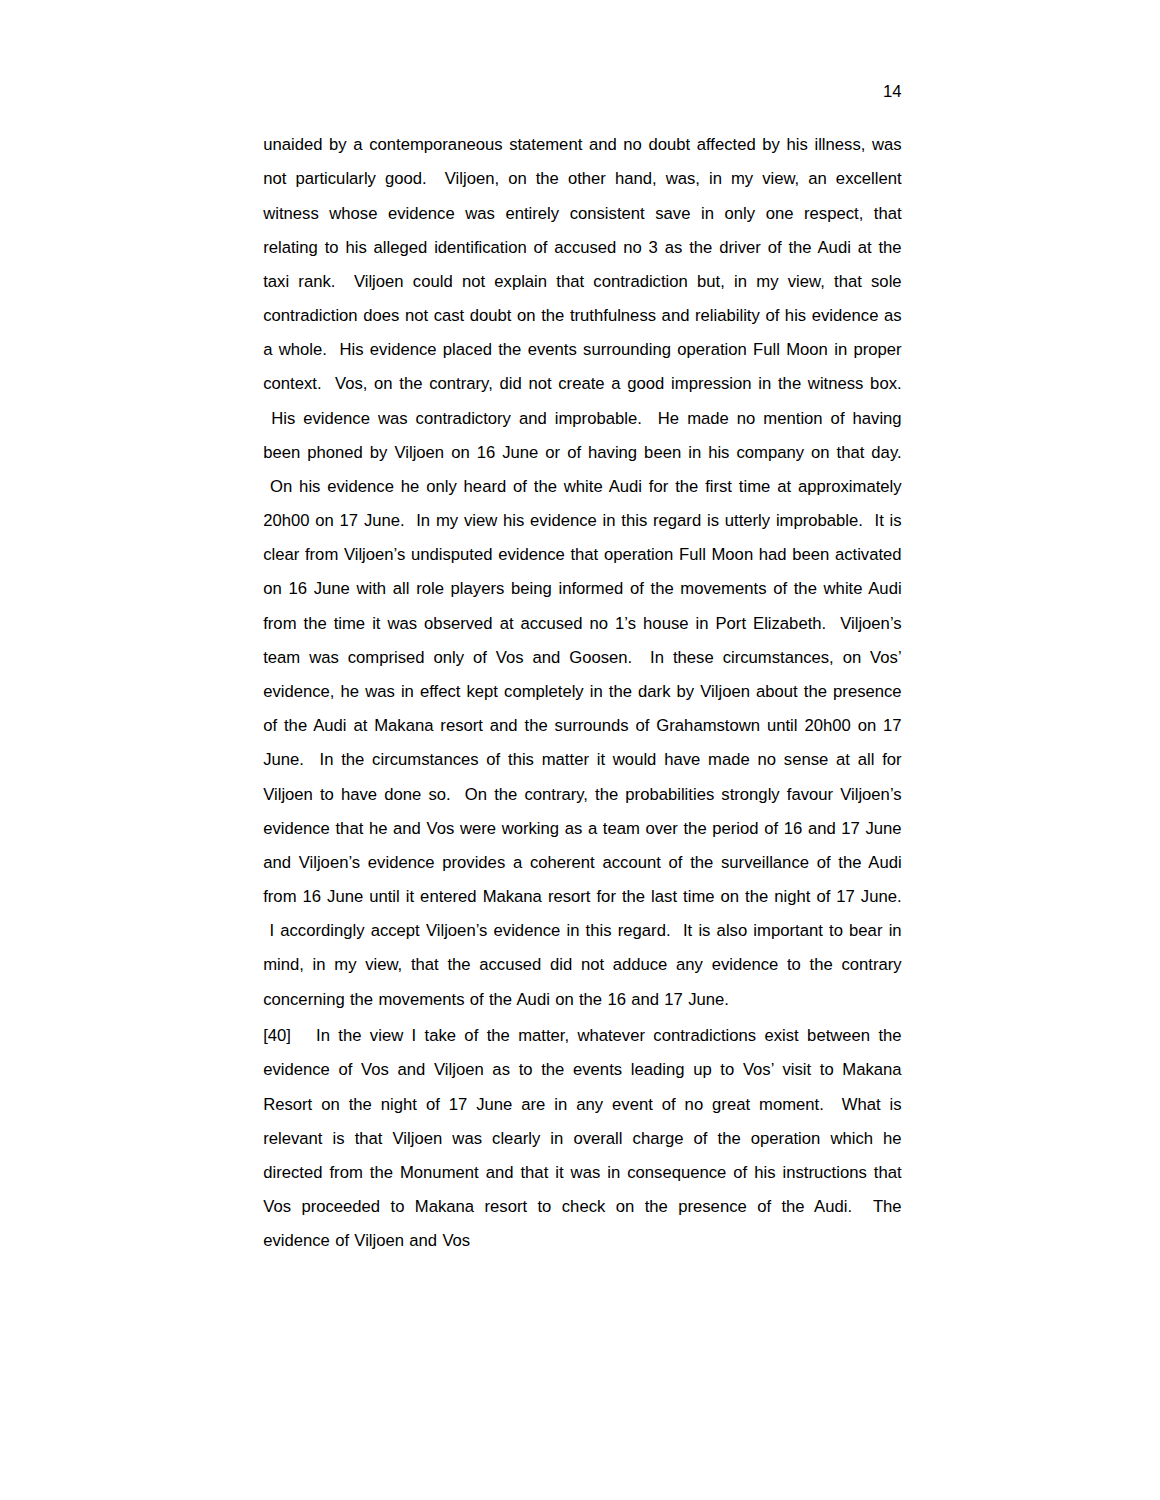14
unaided by a contemporaneous statement and no doubt affected by his illness, was not particularly good. Viljoen, on the other hand, was, in my view, an excellent witness whose evidence was entirely consistent save in only one respect, that relating to his alleged identification of accused no 3 as the driver of the Audi at the taxi rank. Viljoen could not explain that contradiction but, in my view, that sole contradiction does not cast doubt on the truthfulness and reliability of his evidence as a whole. His evidence placed the events surrounding operation Full Moon in proper context. Vos, on the contrary, did not create a good impression in the witness box. His evidence was contradictory and improbable. He made no mention of having been phoned by Viljoen on 16 June or of having been in his company on that day. On his evidence he only heard of the white Audi for the first time at approximately 20h00 on 17 June. In my view his evidence in this regard is utterly improbable. It is clear from Viljoen’s undisputed evidence that operation Full Moon had been activated on 16 June with all role players being informed of the movements of the white Audi from the time it was observed at accused no 1’s house in Port Elizabeth. Viljoen’s team was comprised only of Vos and Goosen. In these circumstances, on Vos’ evidence, he was in effect kept completely in the dark by Viljoen about the presence of the Audi at Makana resort and the surrounds of Grahamstown until 20h00 on 17 June. In the circumstances of this matter it would have made no sense at all for Viljoen to have done so. On the contrary, the probabilities strongly favour Viljoen’s evidence that he and Vos were working as a team over the period of 16 and 17 June and Viljoen’s evidence provides a coherent account of the surveillance of the Audi from 16 June until it entered Makana resort for the last time on the night of 17 June. I accordingly accept Viljoen’s evidence in this regard. It is also important to bear in mind, in my view, that the accused did not adduce any evidence to the contrary concerning the movements of the Audi on the 16 and 17 June.
[40] In the view I take of the matter, whatever contradictions exist between the evidence of Vos and Viljoen as to the events leading up to Vos’ visit to Makana Resort on the night of 17 June are in any event of no great moment. What is relevant is that Viljoen was clearly in overall charge of the operation which he directed from the Monument and that it was in consequence of his instructions that Vos proceeded to Makana resort to check on the presence of the Audi. The evidence of Viljoen and Vos